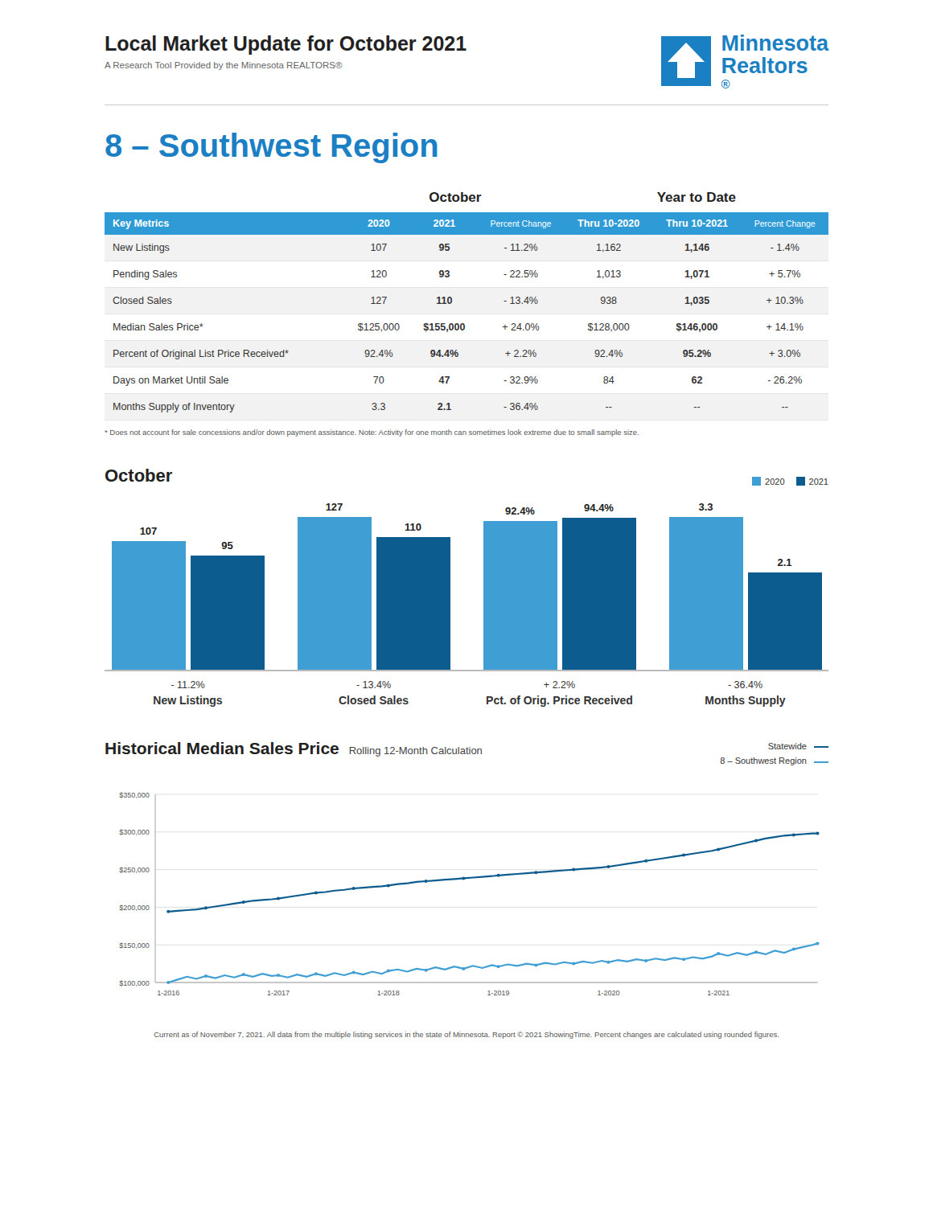Local Market Update for October 2021
A Research Tool Provided by the Minnesota REALTORS®
Minnesota Realtors®
8 – Southwest Region
| | October | Year to Date |
| --- | --- | --- |
| Key Metrics | 2020 | 2021 | Percent Change | Thru 10-2020 | Thru 10-2021 | Percent Change |
| New Listings | 107 | 95 | - 11.2% | 1,162 | 1,146 | - 1.4% |
| Pending Sales | 120 | 93 | - 22.5% | 1,013 | 1,071 | + 5.7% |
| Closed Sales | 127 | 110 | - 13.4% | 938 | 1,035 | + 10.3% |
| Median Sales Price* | $125,000 | $155,000 | + 24.0% | $128,000 | $146,000 | + 14.1% |
| Percent of Original List Price Received* | 92.4% | 94.4% | + 2.2% | 92.4% | 95.2% | + 3.0% |
| Days on Market Until Sale | 70 | 47 | - 32.9% | 84 | 62 | - 26.2% |
| Months Supply of Inventory | 3.3 | 2.1 | - 36.4% | -- | -- | -- |
* Does not account for sale concessions and/or down payment assistance. Note: Activity for one month can sometimes look extreme due to small sample size.
October
2020
2021
107
95
127
110
92.4%
94.4%
3.3
2.1
- 11.2% New Listings
- 13.4% Closed Sales
+ 2.2% Pct. of Orig. Price Received
- 36.4% Months Supply
Historical Median Sales Price Rolling 12-Month Calculation
Statewide
8 – Southwest Region
$350,000 $300,000 $250,000 $200,000 $150,000 $100,000 1-2016 1-2017 1-2018 1-2019 1-2020 1-2021
Current as of November 7, 2021. All data from the multiple listing services in the state of Minnesota. Report © 2021 ShowingTime. Percent changes are calculated using rounded figures.